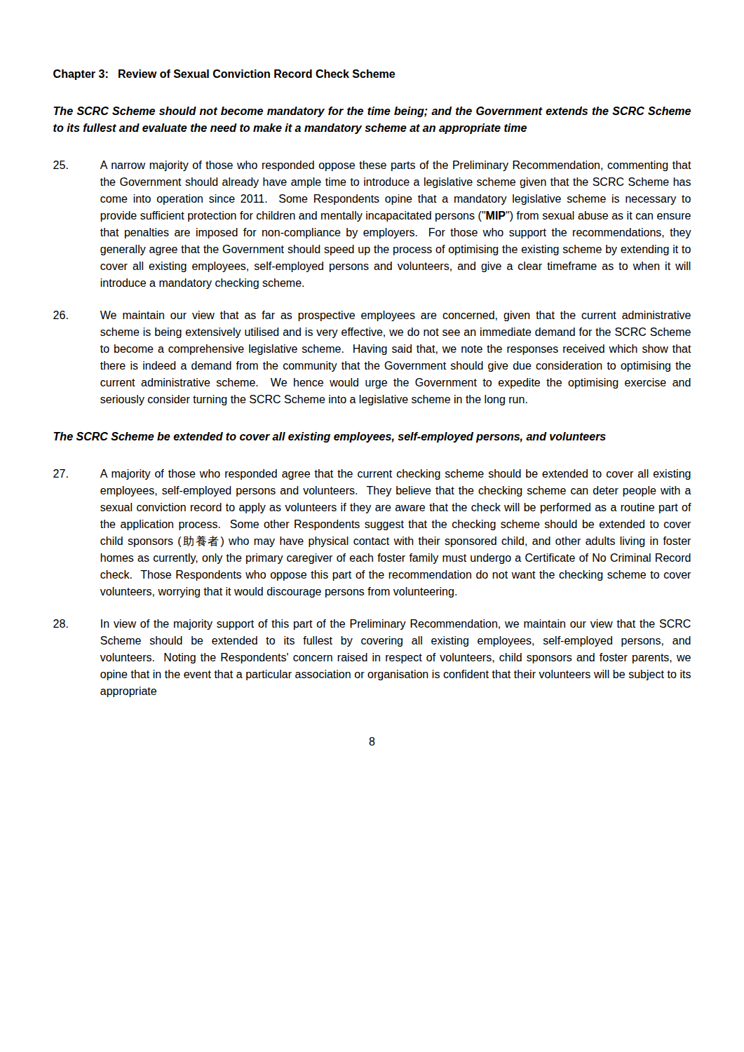Chapter 3: Review of Sexual Conviction Record Check Scheme
The SCRC Scheme should not become mandatory for the time being; and the Government extends the SCRC Scheme to its fullest and evaluate the need to make it a mandatory scheme at an appropriate time
25.
A narrow majority of those who responded oppose these parts of the Preliminary Recommendation, commenting that the Government should already have ample time to introduce a legislative scheme given that the SCRC Scheme has come into operation since 2011. Some Respondents opine that a mandatory legislative scheme is necessary to provide sufficient protection for children and mentally incapacitated persons ("MIP") from sexual abuse as it can ensure that penalties are imposed for non-compliance by employers. For those who support the recommendations, they generally agree that the Government should speed up the process of optimising the existing scheme by extending it to cover all existing employees, self-employed persons and volunteers, and give a clear timeframe as to when it will introduce a mandatory checking scheme.
26.
We maintain our view that as far as prospective employees are concerned, given that the current administrative scheme is being extensively utilised and is very effective, we do not see an immediate demand for the SCRC Scheme to become a comprehensive legislative scheme. Having said that, we note the responses received which show that there is indeed a demand from the community that the Government should give due consideration to optimising the current administrative scheme. We hence would urge the Government to expedite the optimising exercise and seriously consider turning the SCRC Scheme into a legislative scheme in the long run.
The SCRC Scheme be extended to cover all existing employees, self-employed persons, and volunteers
27.
A majority of those who responded agree that the current checking scheme should be extended to cover all existing employees, self-employed persons and volunteers. They believe that the checking scheme can deter people with a sexual conviction record to apply as volunteers if they are aware that the check will be performed as a routine part of the application process. Some other Respondents suggest that the checking scheme should be extended to cover child sponsors (助養者) who may have physical contact with their sponsored child, and other adults living in foster homes as currently, only the primary caregiver of each foster family must undergo a Certificate of No Criminal Record check. Those Respondents who oppose this part of the recommendation do not want the checking scheme to cover volunteers, worrying that it would discourage persons from volunteering.
28.
In view of the majority support of this part of the Preliminary Recommendation, we maintain our view that the SCRC Scheme should be extended to its fullest by covering all existing employees, self-employed persons, and volunteers. Noting the Respondents' concern raised in respect of volunteers, child sponsors and foster parents, we opine that in the event that a particular association or organisation is confident that their volunteers will be subject to its appropriate
8